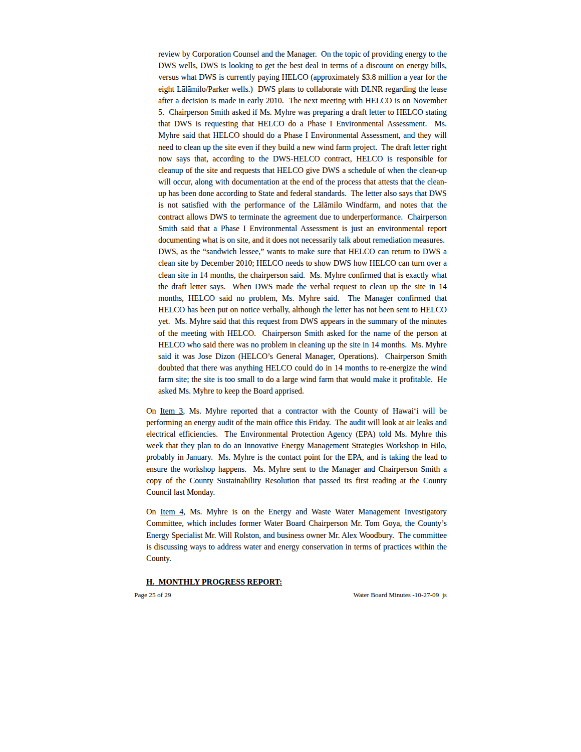review by Corporation Counsel and the Manager. On the topic of providing energy to the DWS wells, DWS is looking to get the best deal in terms of a discount on energy bills, versus what DWS is currently paying HELCO (approximately $3.8 million a year for the eight Lālāmilo/Parker wells.) DWS plans to collaborate with DLNR regarding the lease after a decision is made in early 2010. The next meeting with HELCO is on November 5. Chairperson Smith asked if Ms. Myhre was preparing a draft letter to HELCO stating that DWS is requesting that HELCO do a Phase I Environmental Assessment. Ms. Myhre said that HELCO should do a Phase I Environmental Assessment, and they will need to clean up the site even if they build a new wind farm project. The draft letter right now says that, according to the DWS-HELCO contract, HELCO is responsible for cleanup of the site and requests that HELCO give DWS a schedule of when the clean-up will occur, along with documentation at the end of the process that attests that the clean-up has been done according to State and federal standards. The letter also says that DWS is not satisfied with the performance of the Lālāmilo Windfarm, and notes that the contract allows DWS to terminate the agreement due to underperformance. Chairperson Smith said that a Phase I Environmental Assessment is just an environmental report documenting what is on site, and it does not necessarily talk about remediation measures. DWS, as the “sandwich lessee,” wants to make sure that HELCO can return to DWS a clean site by December 2010; HELCO needs to show DWS how HELCO can turn over a clean site in 14 months, the chairperson said. Ms. Myhre confirmed that is exactly what the draft letter says. When DWS made the verbal request to clean up the site in 14 months, HELCO said no problem, Ms. Myhre said. The Manager confirmed that HELCO has been put on notice verbally, although the letter has not been sent to HELCO yet. Ms. Myhre said that this request from DWS appears in the summary of the minutes of the meeting with HELCO. Chairperson Smith asked for the name of the person at HELCO who said there was no problem in cleaning up the site in 14 months. Ms. Myhre said it was Jose Dizon (HELCO’s General Manager, Operations). Chairperson Smith doubted that there was anything HELCO could do in 14 months to re-energize the wind farm site; the site is too small to do a large wind farm that would make it profitable. He asked Ms. Myhre to keep the Board apprised.
On Item 3, Ms. Myhre reported that a contractor with the County of Hawai‘i will be performing an energy audit of the main office this Friday. The audit will look at air leaks and electrical efficiencies. The Environmental Protection Agency (EPA) told Ms. Myhre this week that they plan to do an Innovative Energy Management Strategies Workshop in Hilo, probably in January. Ms. Myhre is the contact point for the EPA, and is taking the lead to ensure the workshop happens. Ms. Myhre sent to the Manager and Chairperson Smith a copy of the County Sustainability Resolution that passed its first reading at the County Council last Monday.
On Item 4, Ms. Myhre is on the Energy and Waste Water Management Investigatory Committee, which includes former Water Board Chairperson Mr. Tom Goya, the County’s Energy Specialist Mr. Will Rolston, and business owner Mr. Alex Woodbury. The committee is discussing ways to address water and energy conservation in terms of practices within the County.
H. MONTHLY PROGRESS REPORT:
Page 25 of 29 Water Board Minutes -10-27-09 js